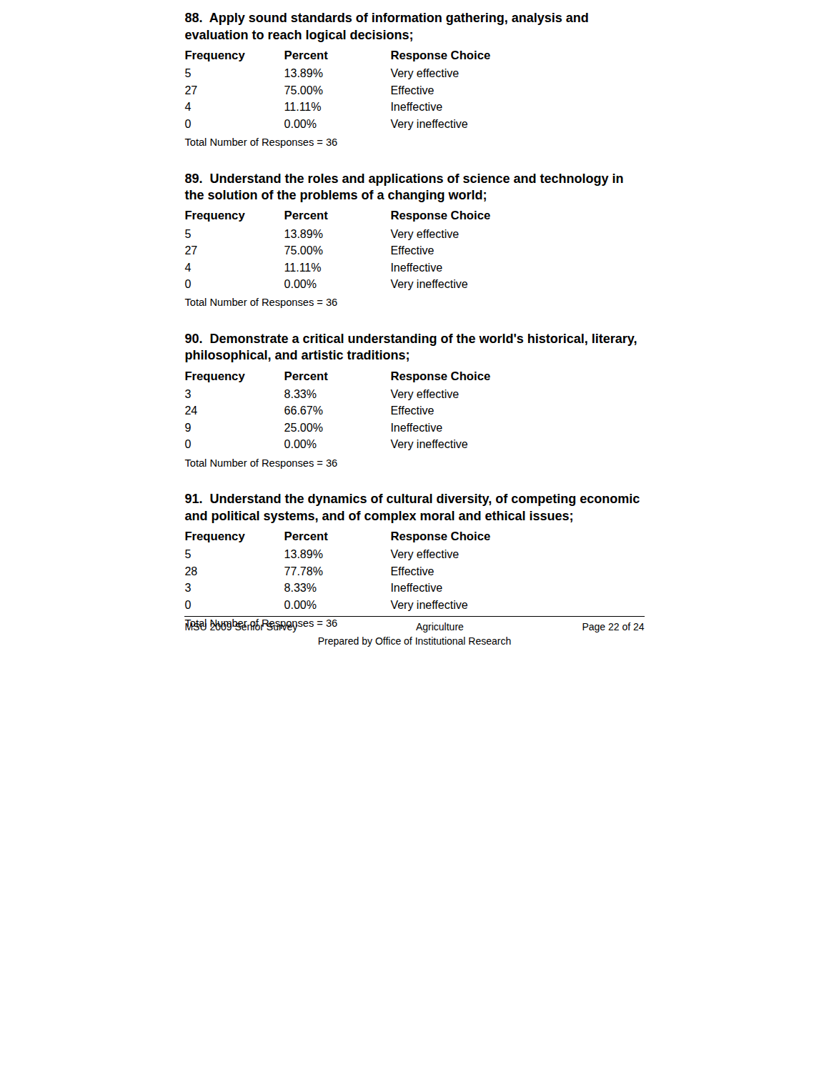88. Apply sound standards of information gathering, analysis and evaluation to reach logical decisions;
| Frequency | Percent | Response Choice |
| --- | --- | --- |
| 5 | 13.89% | Very effective |
| 27 | 75.00% | Effective |
| 4 | 11.11% | Ineffective |
| 0 | 0.00% | Very ineffective |
Total Number of Responses = 36
89. Understand the roles and applications of science and technology in the solution of the problems of a changing world;
| Frequency | Percent | Response Choice |
| --- | --- | --- |
| 5 | 13.89% | Very effective |
| 27 | 75.00% | Effective |
| 4 | 11.11% | Ineffective |
| 0 | 0.00% | Very ineffective |
Total Number of Responses = 36
90. Demonstrate a critical understanding of the world's historical, literary, philosophical, and artistic traditions;
| Frequency | Percent | Response Choice |
| --- | --- | --- |
| 3 | 8.33% | Very effective |
| 24 | 66.67% | Effective |
| 9 | 25.00% | Ineffective |
| 0 | 0.00% | Very ineffective |
Total Number of Responses = 36
91. Understand the dynamics of cultural diversity, of competing economic and political systems, and of complex moral and ethical issues;
| Frequency | Percent | Response Choice |
| --- | --- | --- |
| 5 | 13.89% | Very effective |
| 28 | 77.78% | Effective |
| 3 | 8.33% | Ineffective |
| 0 | 0.00% | Very ineffective |
Total Number of Responses = 36
MSU 2009 Senior Survey
Agriculture
Page 22 of 24
Prepared by Office of Institutional Research